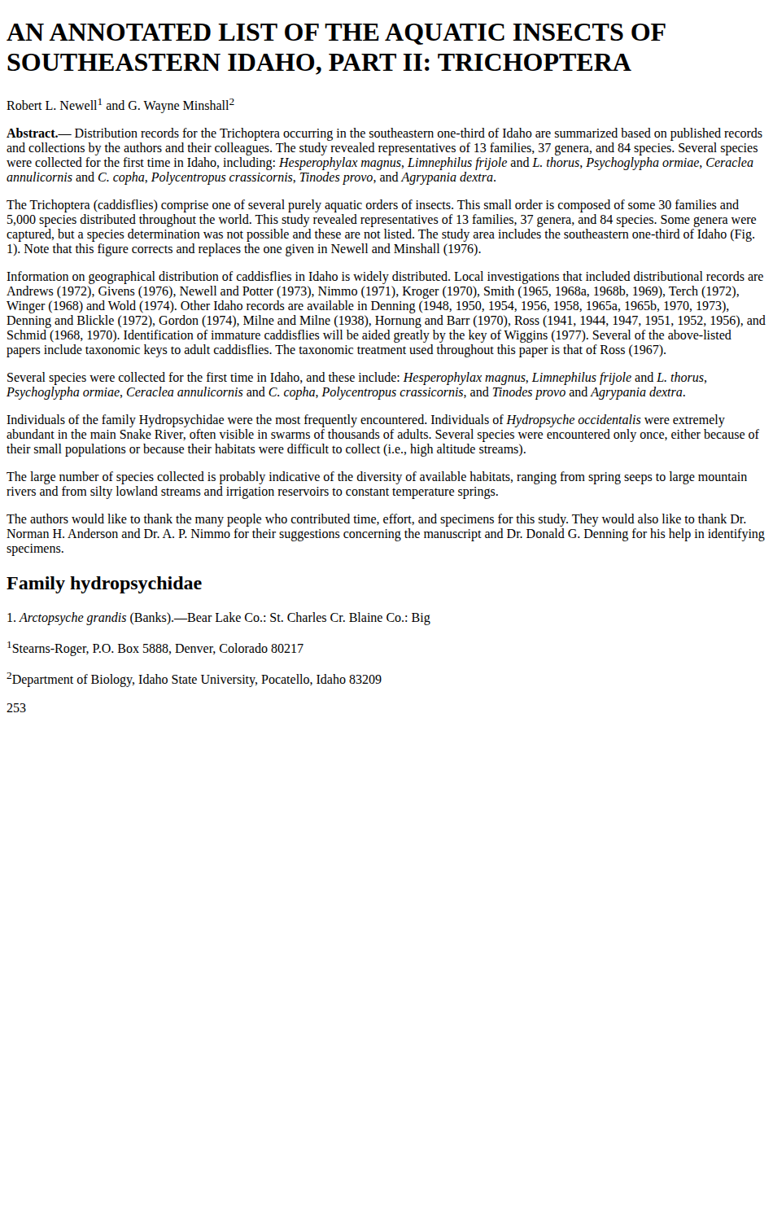AN ANNOTATED LIST OF THE AQUATIC INSECTS OF SOUTHEASTERN IDAHO, PART II: TRICHOPTERA
Robert L. Newell1 and G. Wayne Minshall2
Abstract.— Distribution records for the Trichoptera occurring in the southeastern one-third of Idaho are summarized based on published records and collections by the authors and their colleagues. The study revealed representatives of 13 families, 37 genera, and 84 species. Several species were collected for the first time in Idaho, including: Hesperophylax magnus, Limnephilus frijole and L. thorus, Psychoglypha ormiae, Ceraclea annulicornis and C. copha, Polycentropus crassicornis, Tinodes provo, and Agrypania dextra.
The Trichoptera (caddisflies) comprise one of several purely aquatic orders of insects. This small order is composed of some 30 families and 5,000 species distributed throughout the world. This study revealed representatives of 13 families, 37 genera, and 84 species. Some genera were captured, but a species determination was not possible and these are not listed. The study area includes the southeastern one-third of Idaho (Fig. 1). Note that this figure corrects and replaces the one given in Newell and Minshall (1976).
Information on geographical distribution of caddisflies in Idaho is widely distributed. Local investigations that included distributional records are Andrews (1972), Givens (1976), Newell and Potter (1973), Nimmo (1971), Kroger (1970), Smith (1965, 1968a, 1968b, 1969), Terch (1972), Winger (1968) and Wold (1974). Other Idaho records are available in Denning (1948, 1950, 1954, 1956, 1958, 1965a, 1965b, 1970, 1973), Denning and Blickle (1972), Gordon (1974), Milne and Milne (1938), Hornung and Barr (1970), Ross (1941, 1944, 1947, 1951, 1952, 1956), and Schmid (1968, 1970). Identification of immature caddisflies will be aided greatly by the key of Wiggins (1977). Several of the above-listed papers include taxonomic keys to adult caddisflies. The taxonomic treatment used throughout this paper is that of Ross (1967).
Several species were collected for the first time in Idaho, and these include: Hesperophylax magnus, Limnephilus frijole and L. thorus, Psychoglypha ormiae, Ceraclea annulicornis and C. copha, Polycentropus crassicornis, and Tinodes provo and Agrypania dextra.
Individuals of the family Hydropsychidae were the most frequently encountered. Individuals of Hydropsyche occidentalis were extremely abundant in the main Snake River, often visible in swarms of thousands of adults. Several species were encountered only once, either because of their small populations or because their habitats were difficult to collect (i.e., high altitude streams).
The large number of species collected is probably indicative of the diversity of available habitats, ranging from spring seeps to large mountain rivers and from silty lowland streams and irrigation reservoirs to constant temperature springs.
The authors would like to thank the many people who contributed time, effort, and specimens for this study. They would also like to thank Dr. Norman H. Anderson and Dr. A. P. Nimmo for their suggestions concerning the manuscript and Dr. Donald G. Denning for his help in identifying specimens.
Family hydropsychidae
1. Arctopsyche grandis (Banks).—Bear Lake Co.: St. Charles Cr. Blaine Co.: Big
1Stearns-Roger, P.O. Box 5888, Denver, Colorado 80217
2Department of Biology, Idaho State University, Pocatello, Idaho 83209
253